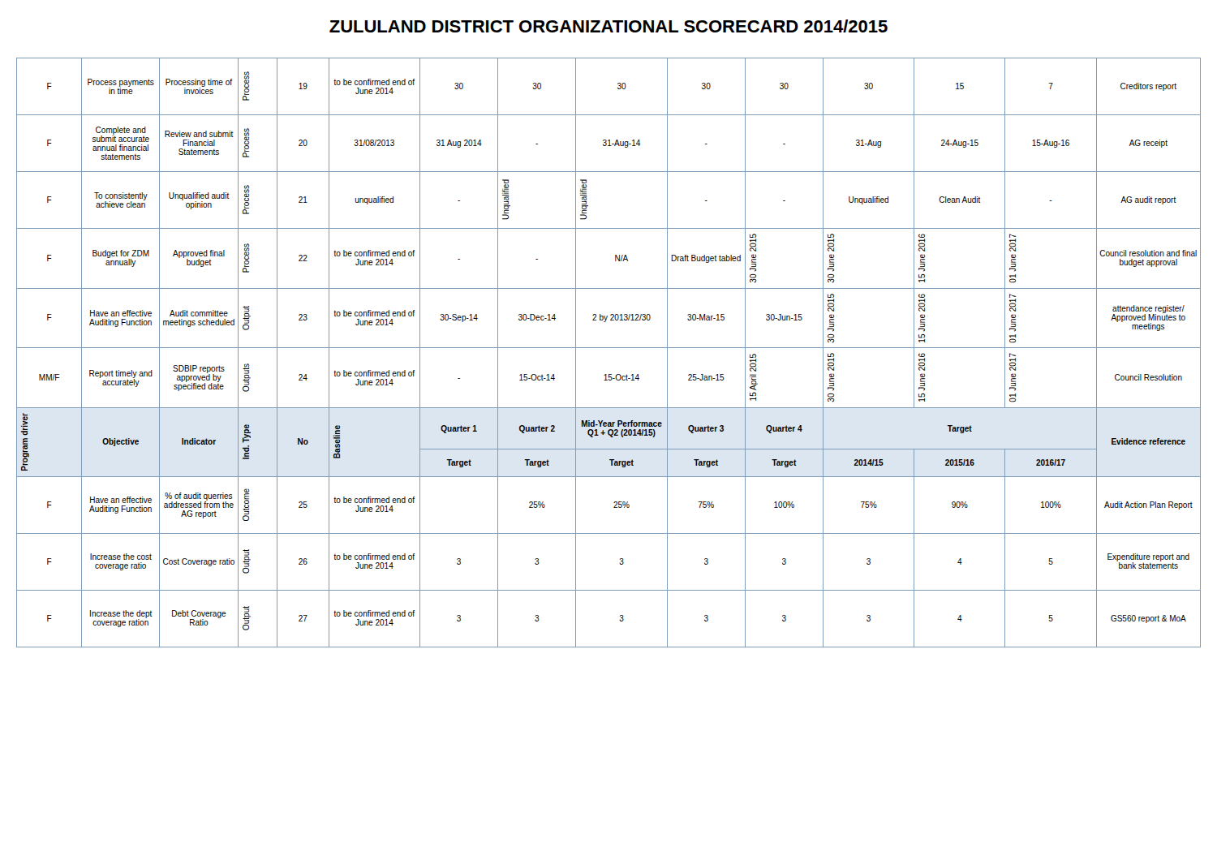ZULULAND DISTRICT ORGANIZATIONAL SCORECARD 2014/2015
| F | Process payments in time | Processing time of invoices | Process | 19 | to be confirmed end of June 2014 | 30 | 30 | 30 | 30 | 30 | 30 | 15 | 7 | Creditors report |
| F | Complete and submit accurate annual financial statements | Review and submit Financial Statements | Process | 20 | 31/08/2013 | 31 Aug 2014 | - | 31-Aug-14 | - | - | 31-Aug | 24-Aug-15 | 15-Aug-16 | AG receipt |
| F | To consistently achieve clean | Unqualified audit opinion | Process | 21 | unqualified | - | Unqualified | Unqualified | - | - | Unqualified | Clean Audit | - | AG audit report |
| F | Budget for ZDM annually | Approved final budget | Process | 22 | to be confirmed end of June 2014 | - | - | N/A | Draft Budget tabled | 30 June 2015 | 30 June 2015 | 15 June 2016 | 01 June 2017 | Council resolution and final budget approval |
| F | Have an effective Auditing Function | Audit committee meetings scheduled | Output | 23 | to be confirmed end of June 2014 | 30-Sep-14 | 30-Dec-14 | 2 by 2013/12/30 | 30-Mar-15 | 30-Jun-15 | 30 June 2015 | 15 June 2016 | 01 June 2017 | attendance register/ Approved Minutes to meetings |
| MM/F | Report timely and accurately | SDBIP reports approved by specified date | Outputs | 24 | to be confirmed end of June 2014 | - | 15-Oct-14 | 15-Oct-14 | 25-Jan-15 | 15 April 2015 | 30 June 2015 | 15 June 2016 | 01 June 2017 | Council Resolution |
| Program driver | Objective | Indicator | Ind. Type | No | Baseline | Quarter 1 | Quarter 2 | Mid-Year Performace Q1 + Q2 (2014/15) | Quarter 3 | Quarter 4 | Target | Evidence reference |
| Target | Target | Target | Target | Target | 2014/15 | 2015/16 | 2016/17 |
| F | Have an effective Auditing Function | % of audit querries addressed from the AG report | Outcome | 25 | to be confirmed end of June 2014 | | 25% | 25% | 75% | 100% | 75% | 90% | 100% | Audit Action Plan Report |
| F | Increase the cost coverage ratio | Cost Coverage ratio | Output | 26 | to be confirmed end of June 2014 | 3 | 3 | 3 | 3 | 3 | 3 | 4 | 5 | Expenditure report and bank statements |
| F | Increase the dept coverage ration | Debt Coverage Ratio | Output | 27 | to be confirmed end of June 2014 | 3 | 3 | 3 | 3 | 3 | 3 | 4 | 5 | GS560 report & MoA |